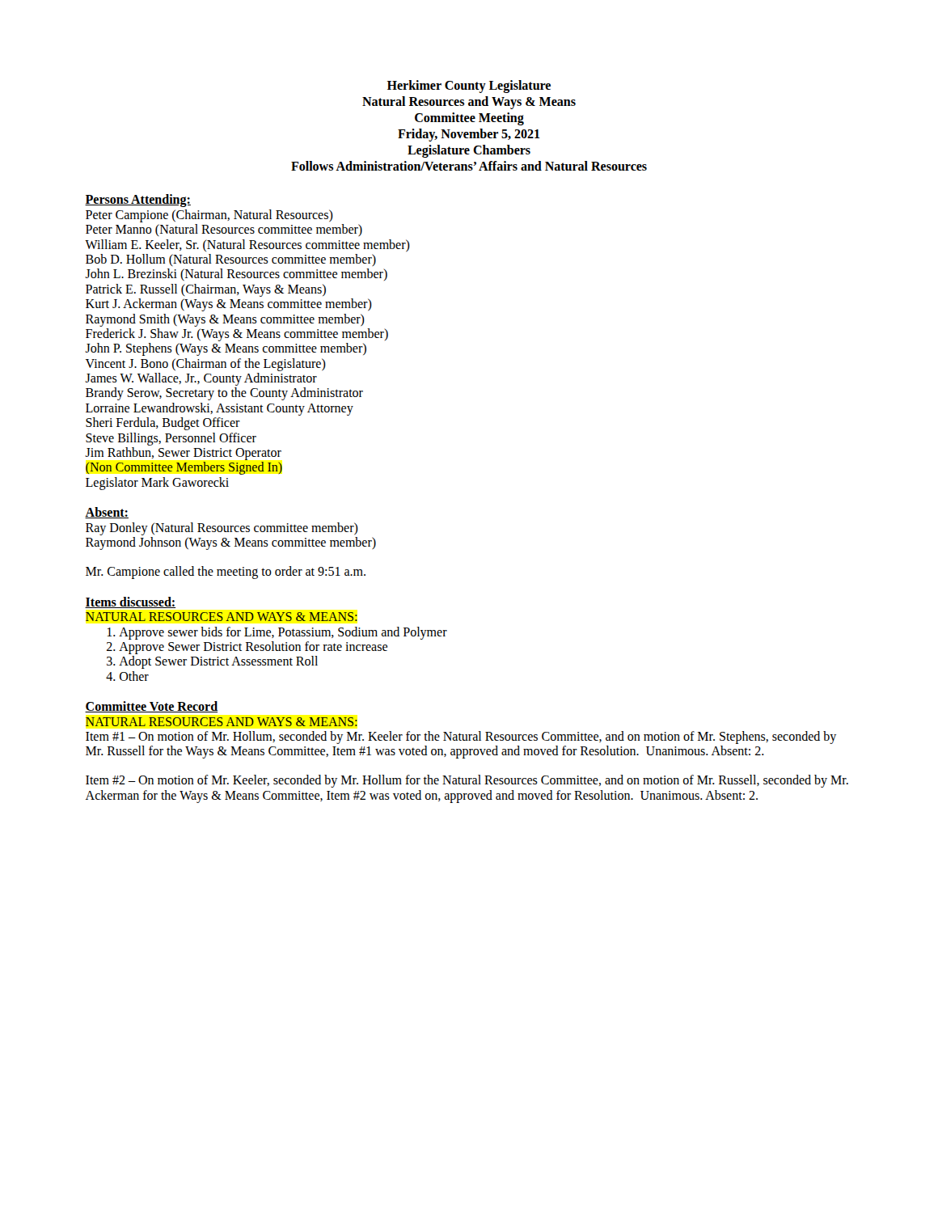Herkimer County Legislature
Natural Resources and Ways & Means
Committee Meeting
Friday, November 5, 2021
Legislature Chambers
Follows Administration/Veterans’ Affairs and Natural Resources
Persons Attending:
Peter Campione (Chairman, Natural Resources)
Peter Manno (Natural Resources committee member)
William E. Keeler, Sr. (Natural Resources committee member)
Bob D. Hollum (Natural Resources committee member)
John L. Brezinski (Natural Resources committee member)
Patrick E. Russell (Chairman, Ways & Means)
Kurt J. Ackerman (Ways & Means committee member)
Raymond Smith (Ways & Means committee member)
Frederick J. Shaw Jr. (Ways & Means committee member)
John P. Stephens (Ways & Means committee member)
Vincent J. Bono (Chairman of the Legislature)
James W. Wallace, Jr., County Administrator
Brandy Serow, Secretary to the County Administrator
Lorraine Lewandrowski, Assistant County Attorney
Sheri Ferdula, Budget Officer
Steve Billings, Personnel Officer
Jim Rathbun, Sewer District Operator
(Non Committee Members Signed In)
Legislator Mark Gaworecki
Absent:
Ray Donley (Natural Resources committee member)
Raymond Johnson (Ways & Means committee member)
Mr. Campione called the meeting to order at 9:51 a.m.
Items discussed:
NATURAL RESOURCES AND WAYS & MEANS:
Approve sewer bids for Lime, Potassium, Sodium and Polymer
Approve Sewer District Resolution for rate increase
Adopt Sewer District Assessment Roll
Other
Committee Vote Record
NATURAL RESOURCES AND WAYS & MEANS:
Item #1 – On motion of Mr. Hollum, seconded by Mr. Keeler for the Natural Resources Committee, and on motion of Mr. Stephens, seconded by Mr. Russell for the Ways & Means Committee, Item #1 was voted on, approved and moved for Resolution. Unanimous. Absent: 2.
Item #2 – On motion of Mr. Keeler, seconded by Mr. Hollum for the Natural Resources Committee, and on motion of Mr. Russell, seconded by Mr. Ackerman for the Ways & Means Committee, Item #2 was voted on, approved and moved for Resolution. Unanimous. Absent: 2.